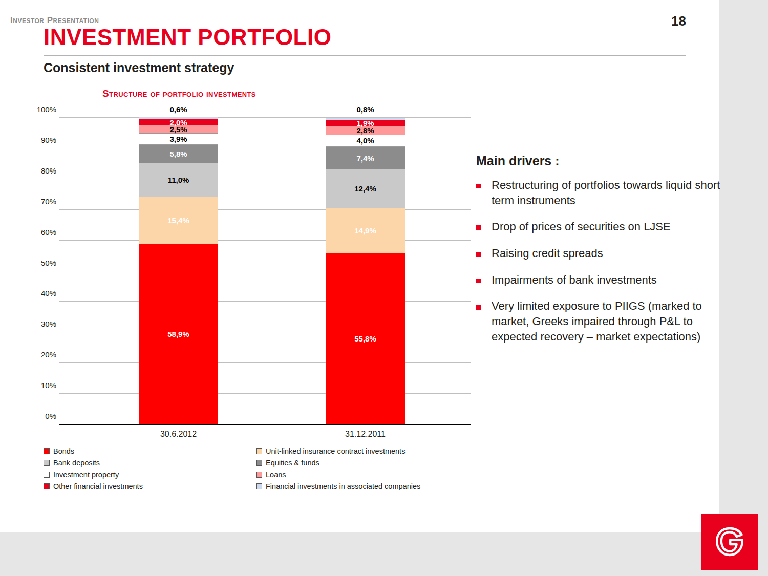INVESTMENT PORTFOLIO
Consistent investment strategy
Structure of portfolio investments
0%
10%
20%
30%
40%
50%
60%
70%
80%
90%
100%
58,9%
15,4%
11,0%
5,8%
3,9%
2,5%
2,0%
0,6%
55,8%
14,9%
12,4%
7,4%
4,0%
2,8%
1,9%
0,8%
30.6.2012
31.12.2011
| Bonds | Unit-linked insurance contract investments |
| Bank deposits | Equities & funds |
| Investment property | Loans |
| Other financial investments | Financial investments in associated companies |
Main drivers :
Restructuring of portfolios towards liquid short term instruments
Drop of prices of securities on LJSE
Raising credit spreads
Impairments of bank investments
Very limited exposure to PIIGS (marked to market, Greeks impaired through P&L to expected recovery – market expectations)
Investor Presentation
18